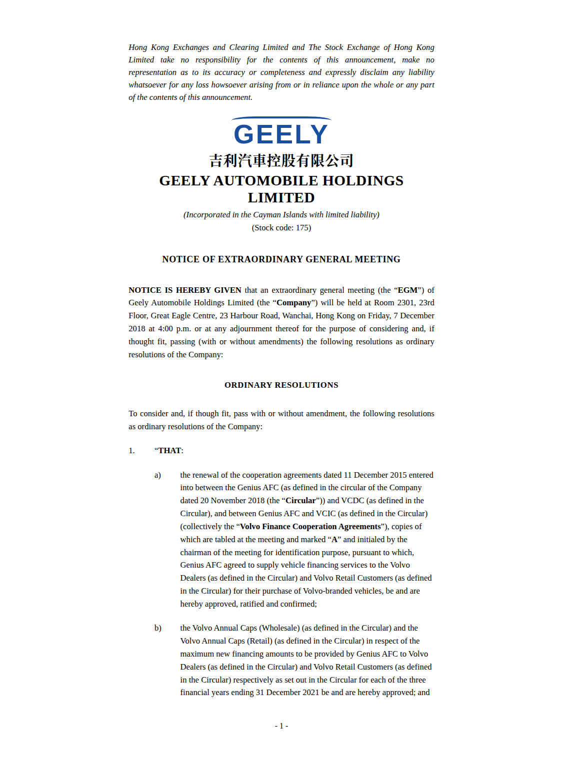Hong Kong Exchanges and Clearing Limited and The Stock Exchange of Hong Kong Limited take no responsibility for the contents of this announcement, make no representation as to its accuracy or completeness and expressly disclaim any liability whatsoever for any loss howsoever arising from or in reliance upon the whole or any part of the contents of this announcement.
GEELY
吉利汽車控股有限公司
GEELY AUTOMOBILE HOLDINGS LIMITED
(Incorporated in the Cayman Islands with limited liability)
(Stock code: 175)
NOTICE OF EXTRAORDINARY GENERAL MEETING
NOTICE IS HEREBY GIVEN that an extraordinary general meeting (the “EGM”) of Geely Automobile Holdings Limited (the “Company”) will be held at Room 2301, 23rd Floor, Great Eagle Centre, 23 Harbour Road, Wanchai, Hong Kong on Friday, 7 December 2018 at 4:00 p.m. or at any adjournment thereof for the purpose of considering and, if thought fit, passing (with or without amendments) the following resolutions as ordinary resolutions of the Company:
ORDINARY RESOLUTIONS
To consider and, if though fit, pass with or without amendment, the following resolutions as ordinary resolutions of the Company:
1. “THAT:
a) the renewal of the cooperation agreements dated 11 December 2015 entered into between the Genius AFC (as defined in the circular of the Company dated 20 November 2018 (the “Circular”)) and VCDC (as defined in the Circular), and between Genius AFC and VCIC (as defined in the Circular) (collectively the “Volvo Finance Cooperation Agreements”), copies of which are tabled at the meeting and marked “A” and initialed by the chairman of the meeting for identification purpose, pursuant to which, Genius AFC agreed to supply vehicle financing services to the Volvo Dealers (as defined in the Circular) and Volvo Retail Customers (as defined in the Circular) for their purchase of Volvo-branded vehicles, be and are hereby approved, ratified and confirmed;
b) the Volvo Annual Caps (Wholesale) (as defined in the Circular) and the Volvo Annual Caps (Retail) (as defined in the Circular) in respect of the maximum new financing amounts to be provided by Genius AFC to Volvo Dealers (as defined in the Circular) and Volvo Retail Customers (as defined in the Circular) respectively as set out in the Circular for each of the three financial years ending 31 December 2021 be and are hereby approved; and
- 1 -